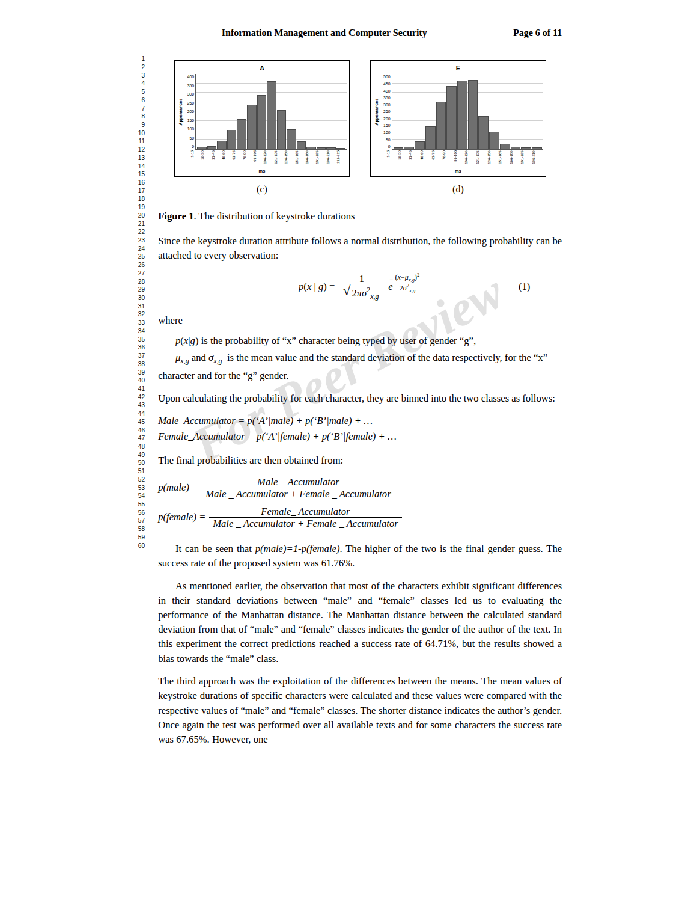Information Management and Computer Security Page 6 of 11
1
2
3
4
5
6
7
8
9
10
11
12
13
14
15
16
17
18
19
20
21
22
23
24
25
26
27
28
29
30
31
32
33
34
35
36
37
38
39
40
41
42
43
44
45
46
47
48
49
50
51
52
53
54
55
56
57
58
59
60
For Peer Review
A
Appearances
400
350
300
250
200
150
100
50
0
1-1516-3031-4546-6061-7576-9091-105106-120121-135136-150151-165166-180181-195196-210211-225
ms
(c)
E
Appearances
500
450
400
350
300
250
200
150
100
50
0
1-1516-3031-4546-6061-7576-9091-105106-120121-135136-150151-165166-180181-195196-210
ms
(d)
Figure 1. The distribution of keystroke durations
Since the keystroke duration attribute follows a normal distribution, the following probability can be attached to every observation:
p(x | g) = 1 √2πσ2x,g e − (x−μx,g)2 2σ2x,g (1)
where
p(x|g) is the probability of “x” character being typed by user of gender “g”,
μx,g and σx,g is the mean value and the standard deviation of the data respectively, for the “x”
character and for the “g” gender.
Upon calculating the probability for each character, they are binned into the two classes as follows:
Male_Accumulator = p(‘A’|male) + p(‘B’|male) + …
Female_Accumulator = p(‘A’|female) + p(‘B’|female) + …
The final probabilities are then obtained from:
p(male) = Male _ Accumulator Male _ Accumulator + Female _ Accumulator
p(female) = Female_ Accumulator Male _ Accumulator + Female _ Accumulator
It can be seen that p(male)=1-p(female). The higher of the two is the final gender guess. The success rate of the proposed system was 61.76%.
As mentioned earlier, the observation that most of the characters exhibit significant differences in their standard deviations between “male” and “female” classes led us to evaluating the performance of the Manhattan distance. The Manhattan distance between the calculated standard deviation from that of “male” and “female” classes indicates the gender of the author of the text. In this experiment the correct predictions reached a success rate of 64.71%, but the results showed a bias towards the “male” class.
The third approach was the exploitation of the differences between the means. The mean values of keystroke durations of specific characters were calculated and these values were compared with the respective values of “male” and “female” classes. The shorter distance indicates the author’s gender. Once again the test was performed over all available texts and for some characters the success rate was 67.65%. However, one